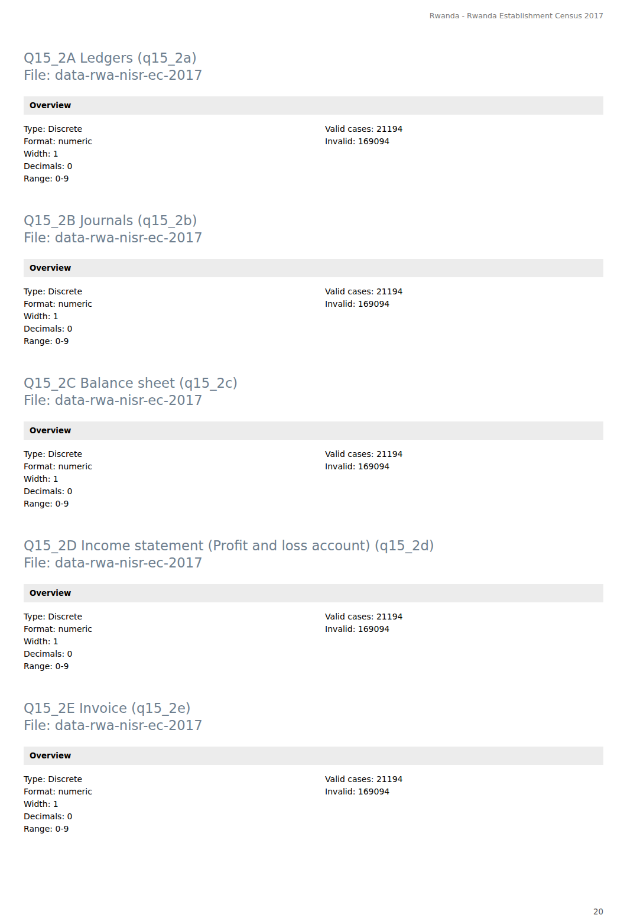Rwanda - Rwanda Establishment Census 2017
Q15_2A Ledgers (q15_2a) File: data-rwa-nisr-ec-2017
Overview
Type: Discrete
Format: numeric
Width: 1
Decimals: 0
Range: 0-9
Valid cases: 21194
Invalid: 169094
Q15_2B Journals (q15_2b) File: data-rwa-nisr-ec-2017
Overview
Type: Discrete
Format: numeric
Width: 1
Decimals: 0
Range: 0-9
Valid cases: 21194
Invalid: 169094
Q15_2C Balance sheet (q15_2c) File: data-rwa-nisr-ec-2017
Overview
Type: Discrete
Format: numeric
Width: 1
Decimals: 0
Range: 0-9
Valid cases: 21194
Invalid: 169094
Q15_2D Income statement (Profit and loss account) (q15_2d) File: data-rwa-nisr-ec-2017
Overview
Type: Discrete
Format: numeric
Width: 1
Decimals: 0
Range: 0-9
Valid cases: 21194
Invalid: 169094
Q15_2E Invoice (q15_2e) File: data-rwa-nisr-ec-2017
Overview
Type: Discrete
Format: numeric
Width: 1
Decimals: 0
Range: 0-9
Valid cases: 21194
Invalid: 169094
20